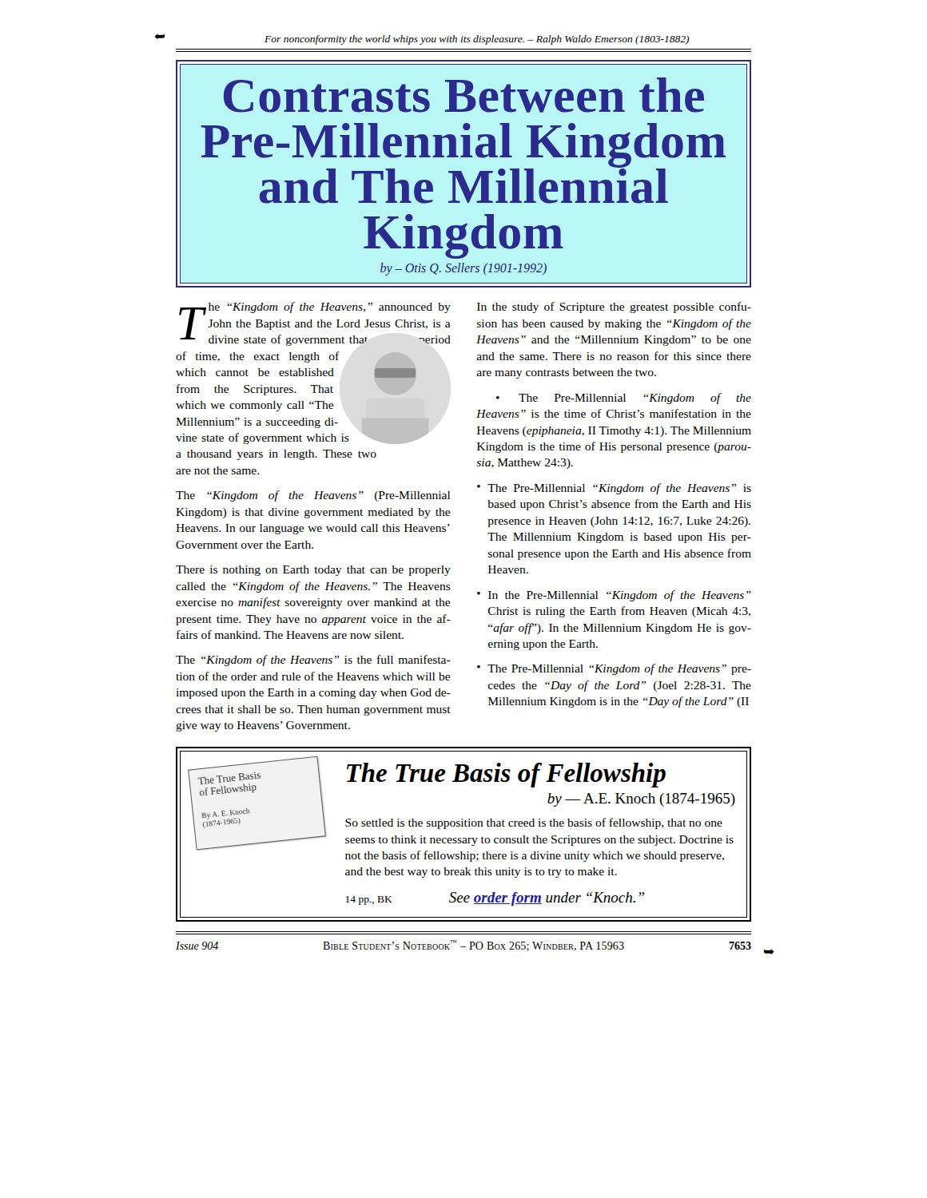➥
For nonconformity the world whips you with its displeasure. – Ralph Waldo Emerson (1803-1882)
Contrasts Between the Pre-Millennial Kingdom and The Millennial Kingdom
by – Otis Q. Sellers (1901-1992)
The “Kingdom of the Heavens,” announced by John the Baptist and the Lord Jesus Christ, is a divine state of government that covers a period of time, the exact length of which cannot be established from the Scriptures. That which we commonly call “The Millennium” is a succeeding divine state of government which is a thousand years in length. These two are not the same.
The “Kingdom of the Heavens” (Pre-Millennial Kingdom) is that divine government mediated by the Heavens. In our language we would call this Heavens’ Government over the Earth.
There is nothing on Earth today that can be properly called the “Kingdom of the Heavens.” The Heavens exercise no manifest sovereignty over mankind at the present time. They have no apparent voice in the affairs of mankind. The Heavens are now silent.
The “Kingdom of the Heavens” is the full manifestation of the order and rule of the Heavens which will be imposed upon the Earth in a coming day when God decrees that it shall be so. Then human government must give way to Heavens’ Government.
In the study of Scripture the greatest possible confusion has been caused by making the “Kingdom of the Heavens” and the “Millennium Kingdom” to be one and the same. There is no reason for this since there are many contrasts between the two.
•The Pre-Millennial “Kingdom of the Heavens” is the time of Christ’s manifestation in the Heavens (epiphaneia, II Timothy 4:1). The Millennium Kingdom is the time of His personal presence (parousia, Matthew 24:3).
The Pre-Millennial “Kingdom of the Heavens” is based upon Christ’s absence from the Earth and His presence in Heaven (John 14:12, 16:7, Luke 24:26). The Millennium Kingdom is based upon His personal presence upon the Earth and His absence from Heaven.
In the Pre-Millennial “Kingdom of the Heavens” Christ is ruling the Earth from Heaven (Micah 4:3, “afar off”). In the Millennium Kingdom He is governing upon the Earth.
The Pre-Millennial “Kingdom of the Heavens” precedes the “Day of the Lord” (Joel 2:28-31. The Millennium Kingdom is in the “Day of the Lord” (II
The True Basis
of Fellowship
By A. E. Knoch
(1874-1965)
The True Basis of Fellowship
by — A.E. Knoch (1874-1965)
So settled is the supposition that creed is the basis of fellowship, that no one seems to think it necessary to consult the Scriptures on the subject. Doctrine is not the basis of fellowship; there is a divine unity which we should preserve, and the best way to break this unity is to try to make it.
14 pp., BK See order form under “Knoch.”
Issue 904
Bible Student’s Notebook™ – PO Box 265; Windber, PA 15963
7653
➥